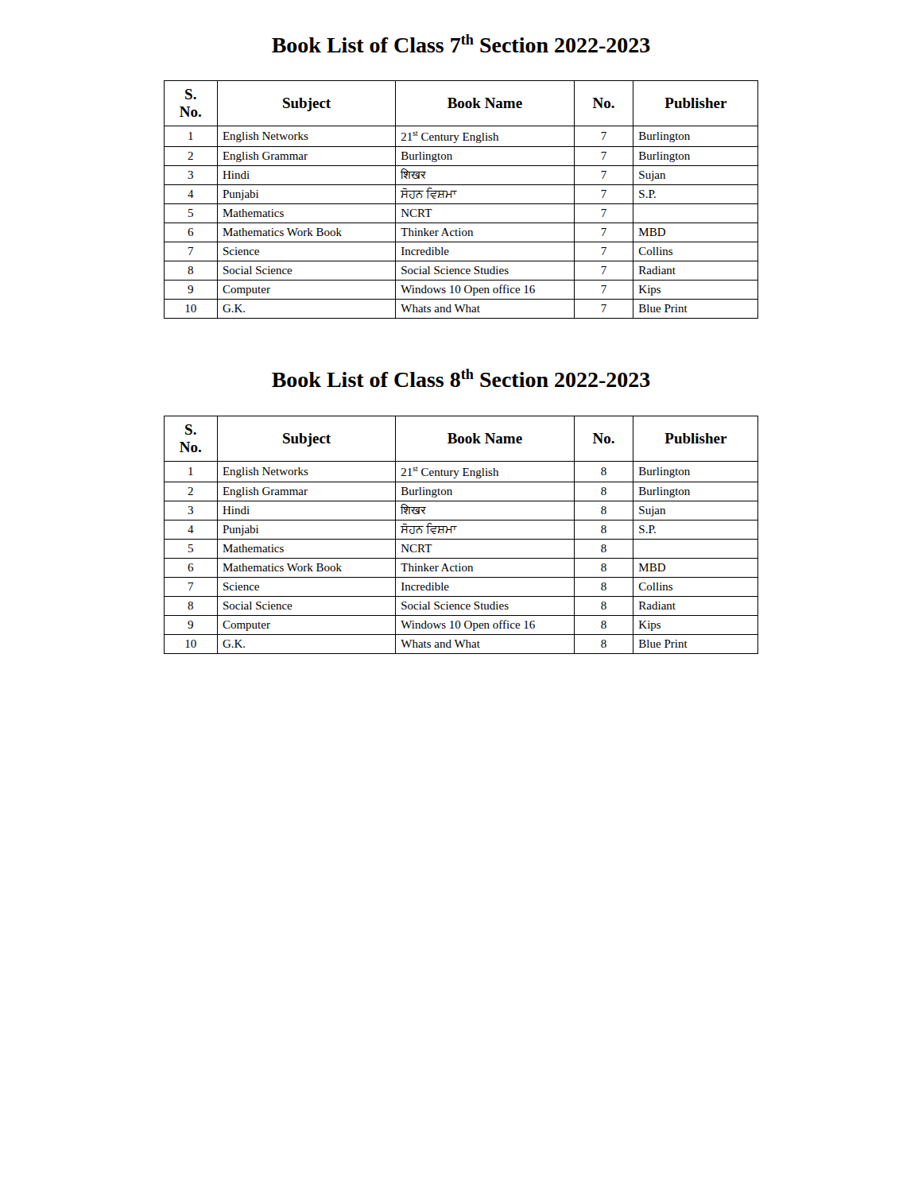Book List of Class 7th Section 2022-2023
| S. No. | Subject | Book Name | No. | Publisher |
| --- | --- | --- | --- | --- |
| 1 | English Networks | 21 st Century English | 7 | Burlington |
| 2 | English Grammar | Burlington | 7 | Burlington |
| 3 | Hindi | शिखर | 7 | Sujan |
| 4 | Punjabi | ਸੋਹਨ ਵਿਸ਼ਮਾ | 7 | S.P. |
| 5 | Mathematics | NCRT | 7 | |
| 6 | Mathematics Work Book | Thinker Action | 7 | MBD |
| 7 | Science | Incredible | 7 | Collins |
| 8 | Social Science | Social Science Studies | 7 | Radiant |
| 9 | Computer | Windows 10 Open office 16 | 7 | Kips |
| 10 | G.K. | Whats and What | 7 | Blue Print |
Book List of Class 8th Section 2022-2023
| S. No. | Subject | Book Name | No. | Publisher |
| --- | --- | --- | --- | --- |
| 1 | English Networks | 21 st Century English | 8 | Burlington |
| 2 | English Grammar | Burlington | 8 | Burlington |
| 3 | Hindi | शिखर | 8 | Sujan |
| 4 | Punjabi | ਸੋਹਨ ਵਿਸ਼ਮਾ | 8 | S.P. |
| 5 | Mathematics | NCRT | 8 | |
| 6 | Mathematics Work Book | Thinker Action | 8 | MBD |
| 7 | Science | Incredible | 8 | Collins |
| 8 | Social Science | Social Science Studies | 8 | Radiant |
| 9 | Computer | Windows 10 Open office 16 | 8 | Kips |
| 10 | G.K. | Whats and What | 8 | Blue Print |